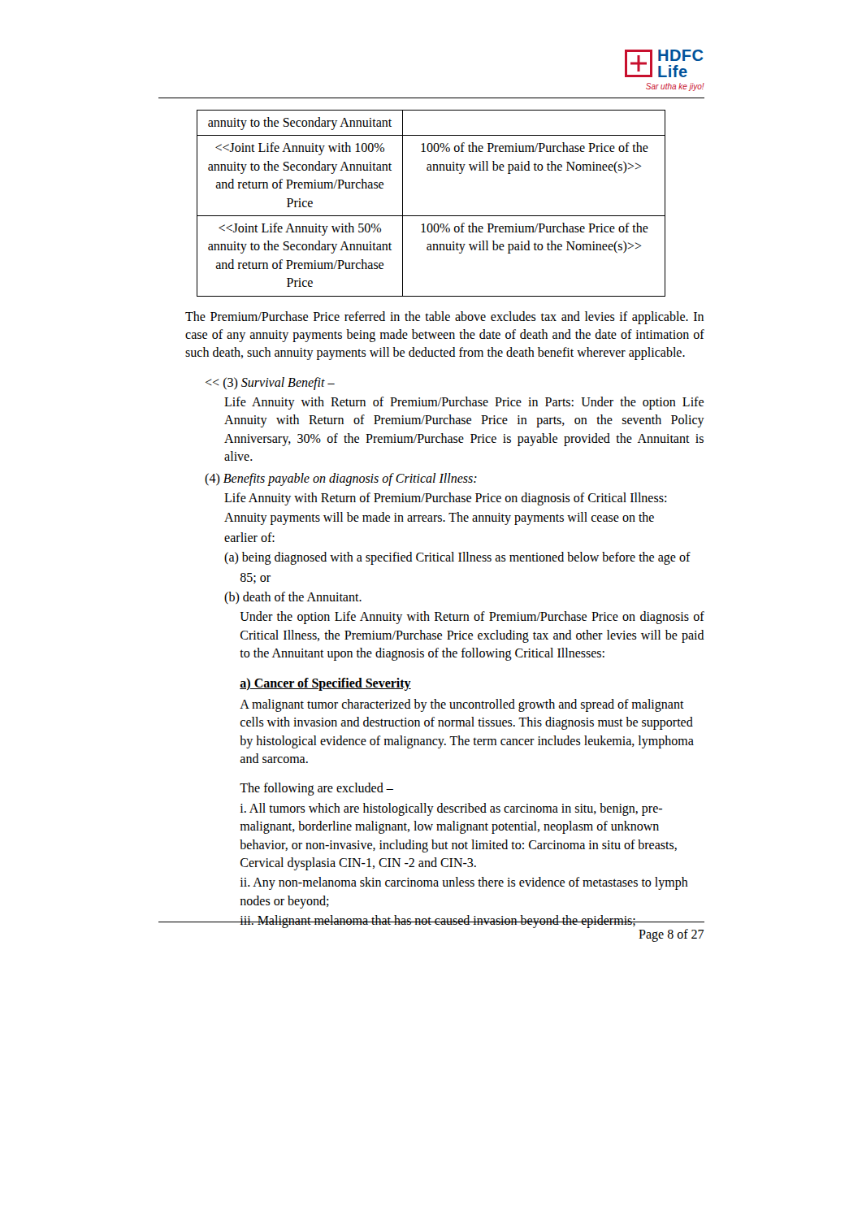HDFC
Life
Sar utha ke jiyo!
| annuity to the Secondary Annuitant | |
| <<Joint Life Annuity with 100% annuity to the Secondary Annuitant and return of Premium/Purchase Price | 100% of the Premium/Purchase Price of the annuity will be paid to the Nominee(s)>> |
| <<Joint Life Annuity with 50% annuity to the Secondary Annuitant and return of Premium/Purchase Price | 100% of the Premium/Purchase Price of the annuity will be paid to the Nominee(s)>> |
The Premium/Purchase Price referred in the table above excludes tax and levies if applicable. In case of any annuity payments being made between the date of death and the date of intimation of such death, such annuity payments will be deducted from the death benefit wherever applicable.
<< (3) Survival Benefit –
Life Annuity with Return of Premium/Purchase Price in Parts: Under the option Life Annuity with Return of Premium/Purchase Price in parts, on the seventh Policy Anniversary, 30% of the Premium/Purchase Price is payable provided the Annuitant is alive.
(4) Benefits payable on diagnosis of Critical Illness:
Life Annuity with Return of Premium/Purchase Price on diagnosis of Critical Illness:
Annuity payments will be made in arrears. The annuity payments will cease on the
earlier of:
(a) being diagnosed with a specified Critical Illness as mentioned below before the age of
85; or
(b) death of the Annuitant.
Under the option Life Annuity with Return of Premium/Purchase Price on diagnosis of Critical Illness, the Premium/Purchase Price excluding tax and other levies will be paid to the Annuitant upon the diagnosis of the following Critical Illnesses:
a) Cancer of Specified Severity
A malignant tumor characterized by the uncontrolled growth and spread of malignant cells with invasion and destruction of normal tissues. This diagnosis must be supported by histological evidence of malignancy. The term cancer includes leukemia, lymphoma and sarcoma.
The following are excluded –
i. All tumors which are histologically described as carcinoma in situ, benign, pre-malignant, borderline malignant, low malignant potential, neoplasm of unknown behavior, or non-invasive, including but not limited to: Carcinoma in situ of breasts, Cervical dysplasia CIN-1, CIN -2 and CIN-3.
ii. Any non-melanoma skin carcinoma unless there is evidence of metastases to lymph nodes or beyond;
iii. Malignant melanoma that has not caused invasion beyond the epidermis;
Page 8 of 27